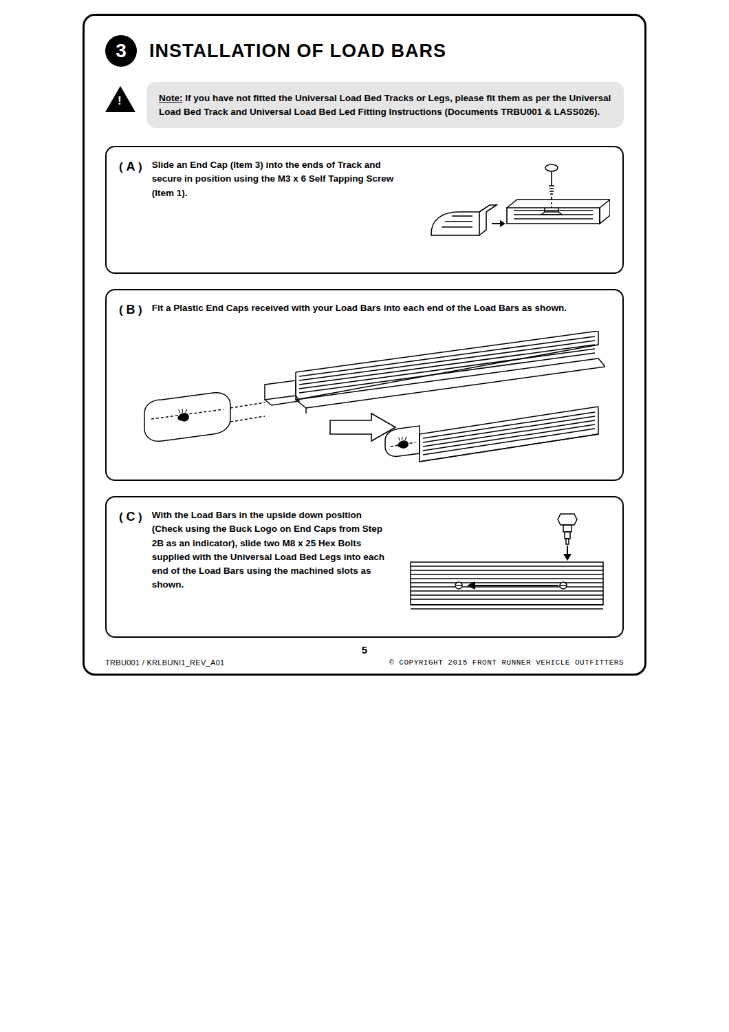3
INSTALLATION OF LOAD BARS
Note: If you have not fitted the Universal Load Bed Tracks or Legs, please fit them as per the Universal Load Bed Track and Universal Load Bed Led Fitting Instructions (Documents TRBU001 & LASS026).
( A )
Slide an End Cap (Item 3) into the ends of Track and secure in position using the M3 x 6 Self Tapping Screw (Item 1).
( B )
Fit a Plastic End Caps received with your Load Bars into each end of the Load Bars as shown.
( C )
With the Load Bars in the upside down position (Check using the Buck Logo on End Caps from Step 2B as an indicator), slide two M8 x 25 Hex Bolts supplied with the Universal Load Bed Legs into each end of the Load Bars using the machined slots as shown.
5
TRBU001 / KRLBUNI1_REV_A01
© COPYRIGHT 2015 FRONT RUNNER VEHICLE OUTFITTERS